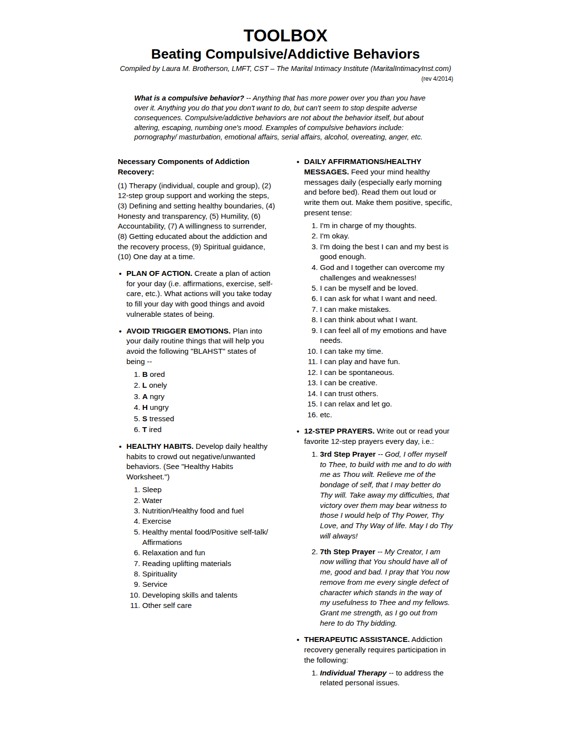TOOLBOX
Beating Compulsive/Addictive Behaviors
Compiled by Laura M. Brotherson, LMFT, CST – The Marital Intimacy Institute (MaritalIntimacyInst.com)
(rev 4/2014)
What is a compulsive behavior? -- Anything that has more power over you than you have over it. Anything you do that you don't want to do, but can't seem to stop despite adverse consequences. Compulsive/addictive behaviors are not about the behavior itself, but about altering, escaping, numbing one's mood. Examples of compulsive behaviors include: pornography/ masturbation, emotional affairs, serial affairs, alcohol, overeating, anger, etc.
Necessary Components of Addiction Recovery:
(1) Therapy (individual, couple and group), (2) 12-step group support and working the steps, (3) Defining and setting healthy boundaries, (4) Honesty and transparency, (5) Humility, (6) Accountability, (7) A willingness to surrender, (8) Getting educated about the addiction and the recovery process, (9) Spiritual guidance, (10) One day at a time.
PLAN OF ACTION. Create a plan of action for your day (i.e. affirmations, exercise, self-care, etc.). What actions will you take today to fill your day with good things and avoid vulnerable states of being.
AVOID TRIGGER EMOTIONS. Plan into your daily routine things that will help you avoid the following "BLAHST" states of being --
B ored
L onely
A ngry
H ungry
S tressed
T ired
HEALTHY HABITS. Develop daily healthy habits to crowd out negative/unwanted behaviors. (See "Healthy Habits Worksheet.")
Sleep
Water
Nutrition/Healthy food and fuel
Exercise
Healthy mental food/Positive self-talk/ Affirmations
Relaxation and fun
Reading uplifting materials
Spirituality
Service
Developing skills and talents
Other self care
DAILY AFFIRMATIONS/HEALTHY MESSAGES. Feed your mind healthy messages daily (especially early morning and before bed). Read them out loud or write them out. Make them positive, specific, present tense:
I'm in charge of my thoughts.
I'm okay.
I'm doing the best I can and my best is good enough.
God and I together can overcome my challenges and weaknesses!
I can be myself and be loved.
I can ask for what I want and need.
I can make mistakes.
I can think about what I want.
I can feel all of my emotions and have needs.
I can take my time.
I can play and have fun.
I can be spontaneous.
I can be creative.
I can trust others.
I can relax and let go.
etc.
12-STEP PRAYERS. Write out or read your favorite 12-step prayers every day, i.e.:
3rd Step Prayer -- God, I offer myself to Thee, to build with me and to do with me as Thou wilt. Relieve me of the bondage of self, that I may better do Thy will. Take away my difficulties, that victory over them may bear witness to those I would help of Thy Power, Thy Love, and Thy Way of life. May I do Thy will always!
7th Step Prayer -- My Creator, I am now willing that You should have all of me, good and bad. I pray that You now remove from me every single defect of character which stands in the way of my usefulness to Thee and my fellows. Grant me strength, as I go out from here to do Thy bidding.
THERAPEUTIC ASSISTANCE. Addiction recovery generally requires participation in the following:
Individual Therapy -- to address the related personal issues.